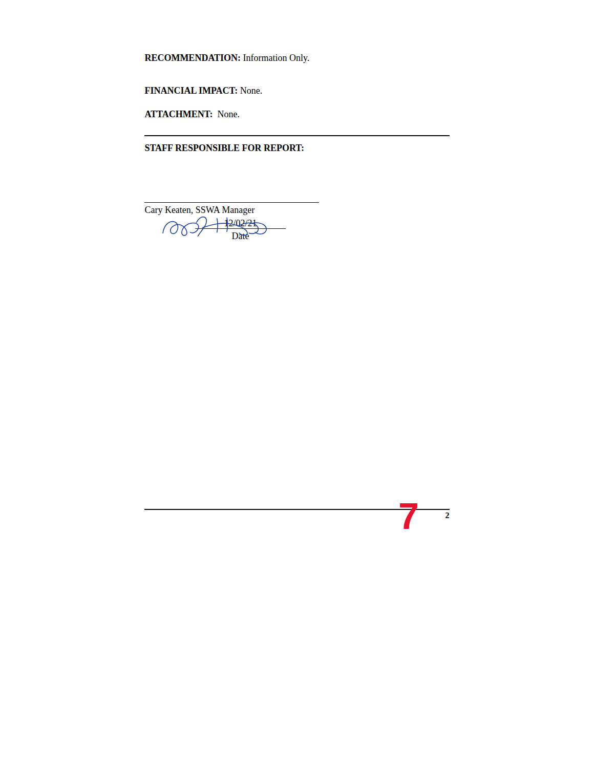RECOMMENDATION: Information Only.
FINANCIAL IMPACT: None.
ATTACHMENT: None.
STAFF RESPONSIBLE FOR REPORT:
Cary Keaten, SSWA Manager
12/02/21
Date
2
7